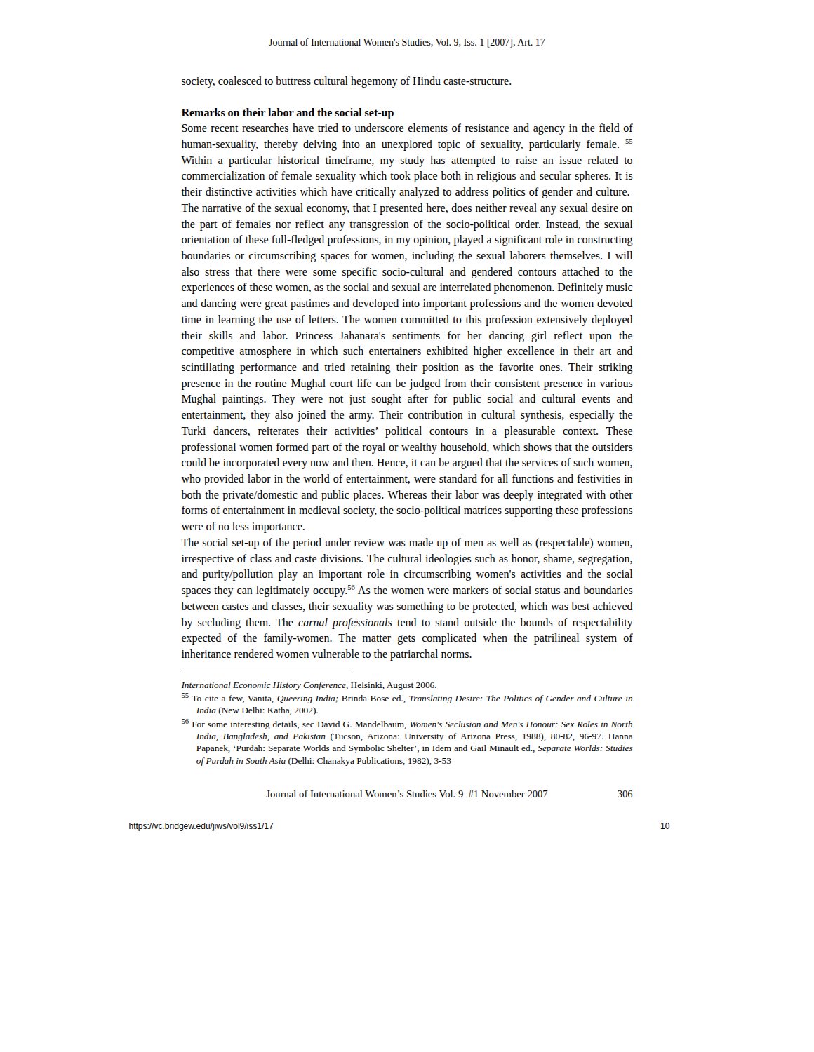Journal of International Women's Studies, Vol. 9, Iss. 1 [2007], Art. 17
society, coalesced to buttress cultural hegemony of Hindu caste-structure.
Remarks on their labor and the social set-up
Some recent researches have tried to underscore elements of resistance and agency in the field of human-sexuality, thereby delving into an unexplored topic of sexuality, particularly female. 55 Within a particular historical timeframe, my study has attempted to raise an issue related to commercialization of female sexuality which took place both in religious and secular spheres. It is their distinctive activities which have critically analyzed to address politics of gender and culture. The narrative of the sexual economy, that I presented here, does neither reveal any sexual desire on the part of females nor reflect any transgression of the socio-political order. Instead, the sexual orientation of these full-fledged professions, in my opinion, played a significant role in constructing boundaries or circumscribing spaces for women, including the sexual laborers themselves. I will also stress that there were some specific socio-cultural and gendered contours attached to the experiences of these women, as the social and sexual are interrelated phenomenon. Definitely music and dancing were great pastimes and developed into important professions and the women devoted time in learning the use of letters. The women committed to this profession extensively deployed their skills and labor. Princess Jahanara's sentiments for her dancing girl reflect upon the competitive atmosphere in which such entertainers exhibited higher excellence in their art and scintillating performance and tried retaining their position as the favorite ones. Their striking presence in the routine Mughal court life can be judged from their consistent presence in various Mughal paintings. They were not just sought after for public social and cultural events and entertainment, they also joined the army. Their contribution in cultural synthesis, especially the Turki dancers, reiterates their activities’ political contours in a pleasurable context. These professional women formed part of the royal or wealthy household, which shows that the outsiders could be incorporated every now and then. Hence, it can be argued that the services of such women, who provided labor in the world of entertainment, were standard for all functions and festivities in both the private/domestic and public places. Whereas their labor was deeply integrated with other forms of entertainment in medieval society, the socio-political matrices supporting these professions were of no less importance.
The social set-up of the period under review was made up of men as well as (respectable) women, irrespective of class and caste divisions. The cultural ideologies such as honor, shame, segregation, and purity/pollution play an important role in circumscribing women's activities and the social spaces they can legitimately occupy.56 As the women were markers of social status and boundaries between castes and classes, their sexuality was something to be protected, which was best achieved by secluding them. The carnal professionals tend to stand outside the bounds of respectability expected of the family-women. The matter gets complicated when the patrilineal system of inheritance rendered women vulnerable to the patriarchal norms.
International Economic History Conference, Helsinki, August 2006.
55 To cite a few, Vanita, Queering India; Brinda Bose ed., Translating Desire: The Politics of Gender and Culture in India (New Delhi: Katha, 2002).
56 For some interesting details, sec David G. Mandelbaum, Women's Seclusion and Men's Honour: Sex Roles in North India, Bangladesh, and Pakistan (Tucson, Arizona: University of Arizona Press, 1988), 80-82, 96-97. Hanna Papanek, ‘Purdah: Separate Worlds and Symbolic Shelter’, in Idem and Gail Minault ed., Separate Worlds: Studies of Purdah in South Asia (Delhi: Chanakya Publications, 1982), 3-53
Journal of International Women’s Studies Vol. 9 #1 November 2007 306
https://vc.bridgew.edu/jiws/vol9/iss1/17 10